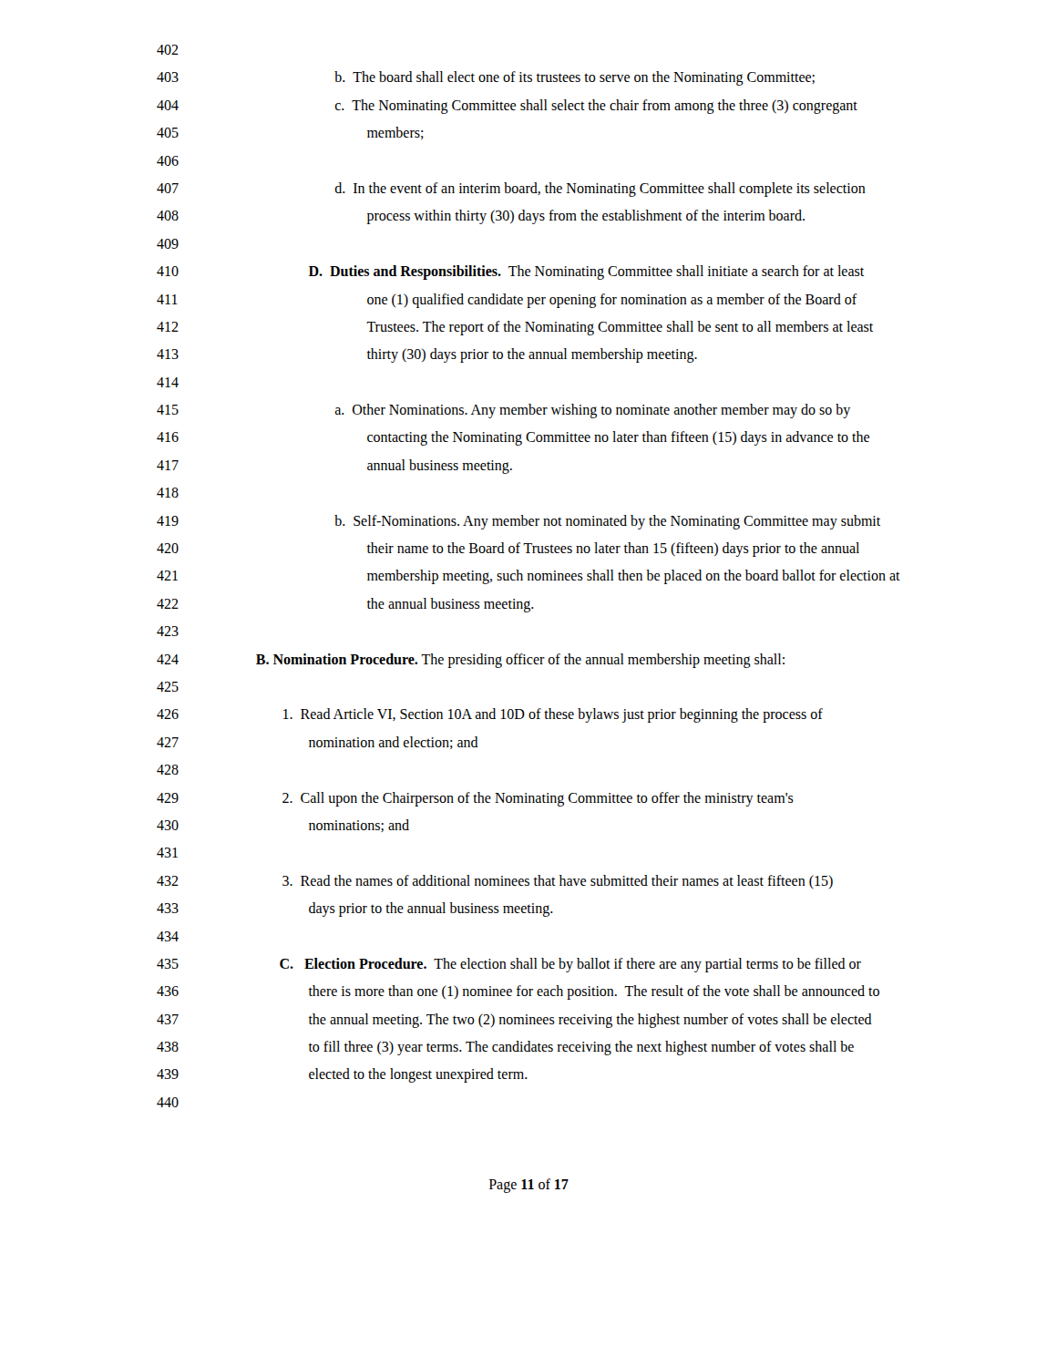402
403 b. The board shall elect one of its trustees to serve on the Nominating Committee;
404 c. The Nominating Committee shall select the chair from among the three (3) congregant
405 members;
406
407 d. In the event of an interim board, the Nominating Committee shall complete its selection
408 process within thirty (30) days from the establishment of the interim board.
409
410 D. Duties and Responsibilities. The Nominating Committee shall initiate a search for at least
411 one (1) qualified candidate per opening for nomination as a member of the Board of
412 Trustees. The report of the Nominating Committee shall be sent to all members at least
413 thirty (30) days prior to the annual membership meeting.
414
415 a. Other Nominations. Any member wishing to nominate another member may do so by
416 contacting the Nominating Committee no later than fifteen (15) days in advance to the
417 annual business meeting.
418
419 b. Self-Nominations. Any member not nominated by the Nominating Committee may submit
420 their name to the Board of Trustees no later than 15 (fifteen) days prior to the annual
421 membership meeting, such nominees shall then be placed on the board ballot for election at
422 the annual business meeting.
423
424 B. Nomination Procedure. The presiding officer of the annual membership meeting shall:
425
4261. Read Article VI, Section 10A and 10D of these bylaws just prior beginning the process of
427 nomination and election; and
428
4292. Call upon the Chairperson of the Nominating Committee to offer the ministry team's
430 nominations; and
431
4323. Read the names of additional nominees that have submitted their names at least fifteen (15)
433 days prior to the annual business meeting.
434
435 C. Election Procedure. The election shall be by ballot if there are any partial terms to be filled or
436 there is more than one (1) nominee for each position. The result of the vote shall be announced to
437 the annual meeting. The two (2) nominees receiving the highest number of votes shall be elected
438 to fill three (3) year terms. The candidates receiving the next highest number of votes shall be
439 elected to the longest unexpired term.
440
Page 11 of 17